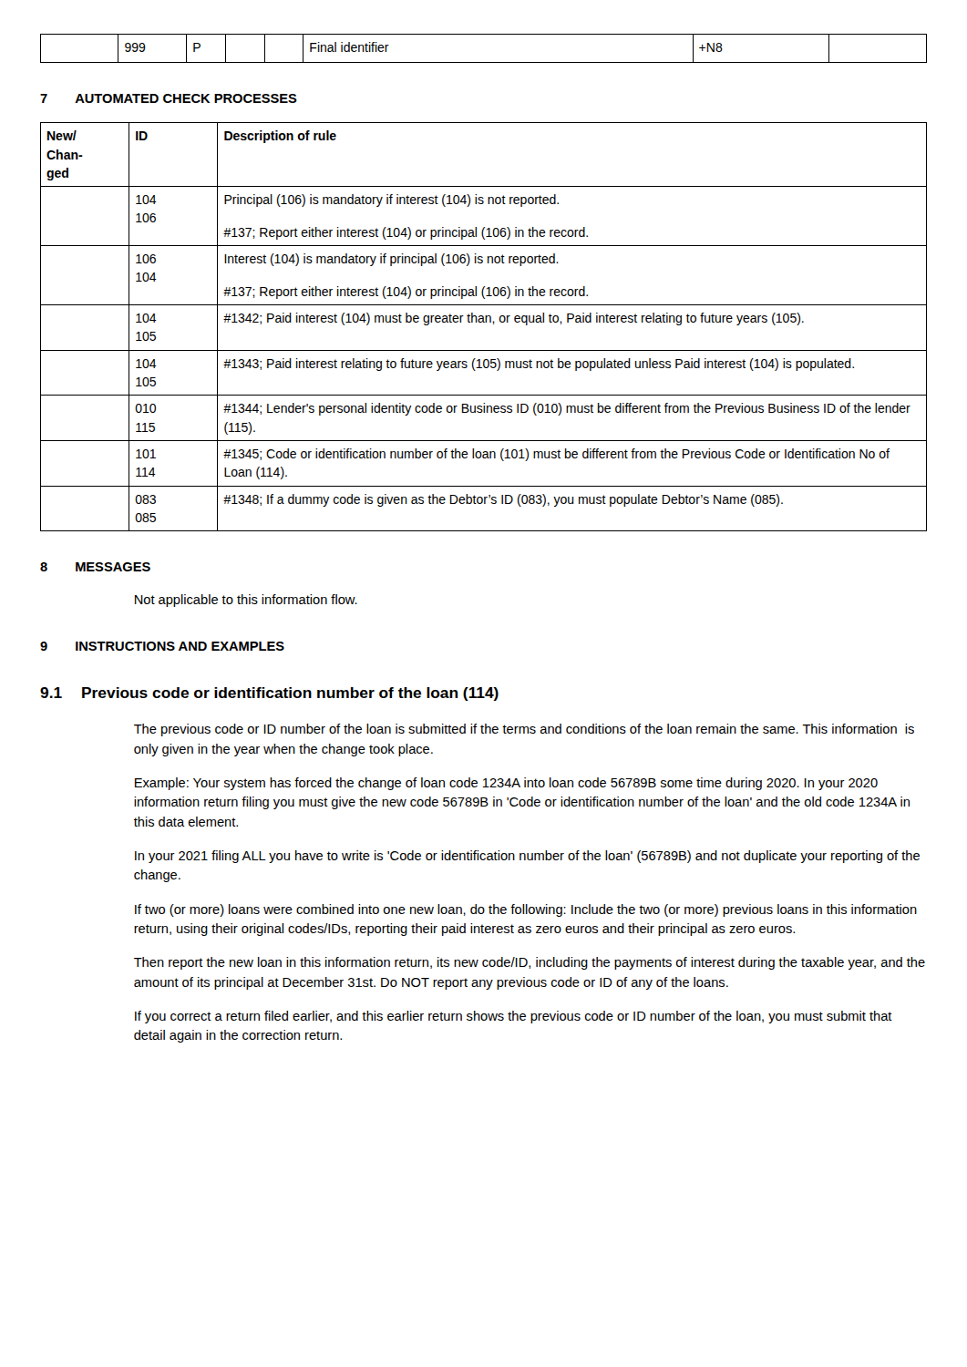| | 999 | P | | | Final identifier | +N8 | |
7 AUTOMATED CHECK PROCESSES
| New/ Chan- ged | ID | Description of rule |
| --- | --- | --- |
| | 104 106 | Principal (106) is mandatory if interest (104) is not reported. #137; Report either interest (104) or principal (106) in the record. |
| | 106 104 | Interest (104) is mandatory if principal (106) is not reported. #137; Report either interest (104) or principal (106) in the record. |
| | 104 105 | #1342; Paid interest (104) must be greater than, or equal to, Paid interest relating to future years (105). |
| | 104 105 | #1343; Paid interest relating to future years (105) must not be populated unless Paid interest (104) is populated. |
| | 010 115 | #1344; Lender's personal identity code or Business ID (010) must be different from the Previous Business ID of the lender (115). |
| | 101 114 | #1345; Code or identification number of the loan (101) must be different from the Previous Code or Identification No of Loan (114). |
| | 083 085 | #1348; If a dummy code is given as the Debtor’s ID (083), you must populate Debtor’s Name (085). |
8 MESSAGES
Not applicable to this information flow.
9 INSTRUCTIONS AND EXAMPLES
9.1 Previous code or identification number of the loan (114)
The previous code or ID number of the loan is submitted if the terms and conditions of the loan remain the same. This information is only given in the year when the change took place.
Example: Your system has forced the change of loan code 1234A into loan code 56789B some time during 2020. In your 2020 information return filing you must give the new code 56789B in 'Code or identification number of the loan' and the old code 1234A in this data element.
In your 2021 filing ALL you have to write is 'Code or identification number of the loan' (56789B) and not duplicate your reporting of the change.
If two (or more) loans were combined into one new loan, do the following: Include the two (or more) previous loans in this information return, using their original codes/IDs, reporting their paid interest as zero euros and their principal as zero euros.
Then report the new loan in this information return, its new code/ID, including the payments of interest during the taxable year, and the amount of its principal at December 31st. Do NOT report any previous code or ID of any of the loans.
If you correct a return filed earlier, and this earlier return shows the previous code or ID number of the loan, you must submit that detail again in the correction return.